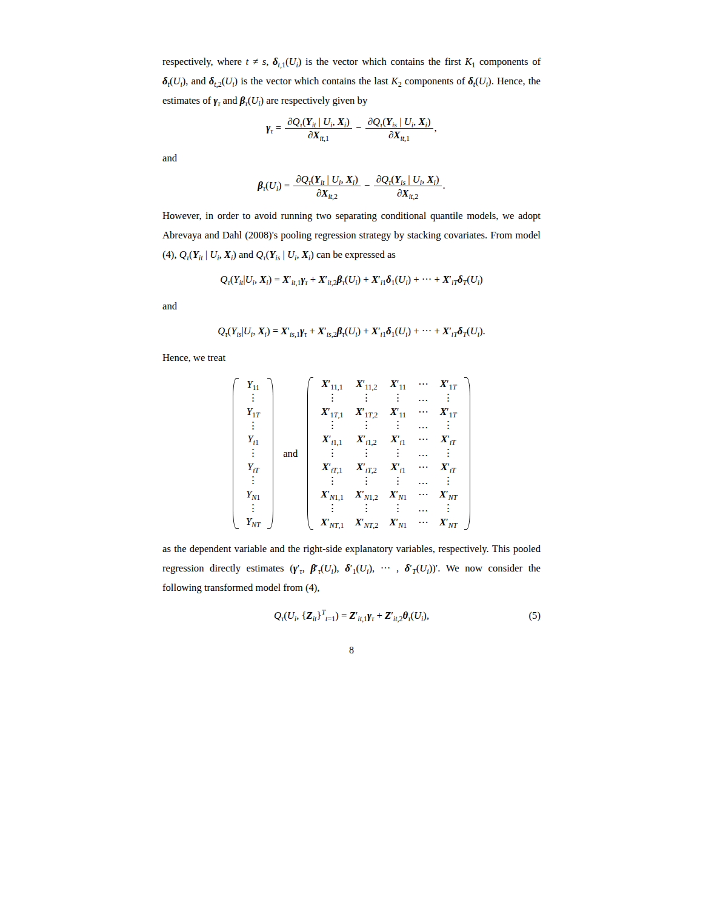respectively, where t ≠ s, δt,1(Ui) is the vector which contains the first K1 components of δt(Ui), and δt,2(Ui) is the vector which contains the last K2 components of δt(Ui). Hence, the estimates of γτ and βτ(Ui) are respectively given by
γτ = ∂Qτ(Yit | Ui, Xi)∂Xit,1 − ∂Qτ(Yis | Ui, Xi)∂Xit,1,
and
βτ(Ui) = ∂Qτ(Yit | Ui, Xi)∂Xit,2 − ∂Qτ(Yis | Ui, Xi)∂Xit,2.
However, in order to avoid running two separating conditional quantile models, we adopt Abrevaya and Dahl (2008)'s pooling regression strategy by stacking covariates. From model (4), Qτ(Yit | Ui, Xi) and Qτ(Yis | Ui, Xi) can be expressed as
Qτ(Yit|Ui, Xi) = X′it,1γτ + X′it,2βτ(Ui) + X′i1δ1(Ui) + ··· + X′iTδT(Ui)
and
Qτ(Yis|Ui, Xi) = X′is,1γτ + X′is,2βτ(Ui) + X′i1δ1(Ui) + ··· + X′iTδT(Ui).
Hence, we treat
| Y 11 |
| Y 1 T |
| Y i 1 |
| Y iT |
| Y N 1 |
| Y NT |
and
| X ′ 11,1 | X ′ 11,2 | X ′ 11 | | X ′ 1 T |
| | | | … | |
| X ′ 1 T ,1 | X ′ 1 T ,2 | X ′ 11 | | X ′ 1 T |
| | | | … | |
| X ′ i 1,1 | X ′ i 1,2 | X ′ i 1 | | X ′ iT |
| | | | … | |
| X ′ iT ,1 | X ′ iT ,2 | X ′ i 1 | | X ′ iT |
| | | | … | |
| X ′ N 1,1 | X ′ N 1,2 | X ′ N 1 | | X ′ NT |
| | | | … | |
| X ′ NT ,1 | X ′ NT ,2 | X ′ N 1 | | X ′ NT |
as the dependent variable and the right-side explanatory variables, respectively. This pooled regression directly estimates (γ′τ, β′τ(Ui), δ′1(Ui), ··· , δ′T(Ui))′. We now consider the following transformed model from (4),
Qτ(Ui, {Zit}Tt=1) = Z′it,1γτ + Z′it,2θτ(Ui),
(5)
8